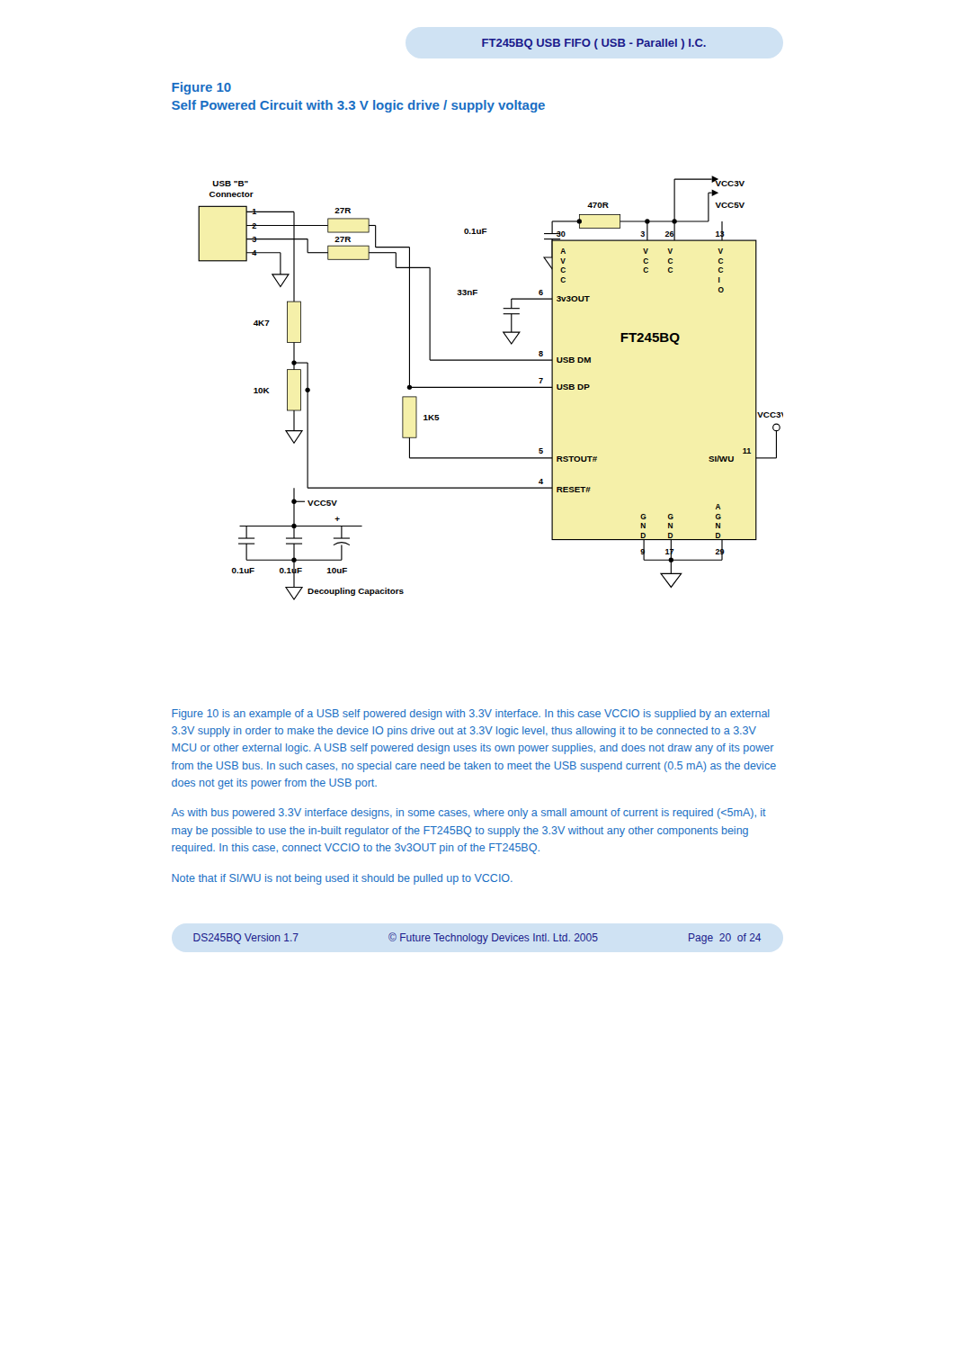FT245BQ USB FIFO ( USB - Parallel ) I.C.
Figure 10
Self Powered Circuit with 3.3 V logic drive / supply voltage
VCC3V VCC5V 470R 0.1uF FT245BQ 30 3 26 13 A V C C V C C V C C V C C I O 3v3OUT 6 33nF USB DM 8 USB DP 7 1K5 RSTOUT# 5 RESET# 4 SI/WU 11 VCC3V G N D G N D A G N D 9 17 29 USB "B" Connector 1 2 3 4 27R 27R 4K7 10K VCC5V 0.1uF 0.1uF + 10uF Decoupling Capacitors
Figure 10 is an example of a USB self powered design with 3.3V interface. In this case VCCIO is supplied by an external 3.3V supply in order to make the device IO pins drive out at 3.3V logic level, thus allowing it to be connected to a 3.3V MCU or other external logic. A USB self powered design uses its own power supplies, and does not draw any of its power from the USB bus. In such cases, no special care need be taken to meet the USB suspend current (0.5 mA) as the device does not get its power from the USB port.
As with bus powered 3.3V interface designs, in some cases, where only a small amount of current is required (<5mA), it may be possible to use the in-built regulator of the FT245BQ to supply the 3.3V without any other components being required. In this case, connect VCCIO to the 3v3OUT pin of the FT245BQ.
Note that if SI/WU is not being used it should be pulled up to VCCIO.
DS245BQ Version 1.7 © Future Technology Devices Intl. Ltd. 2005 Page 20 of 24